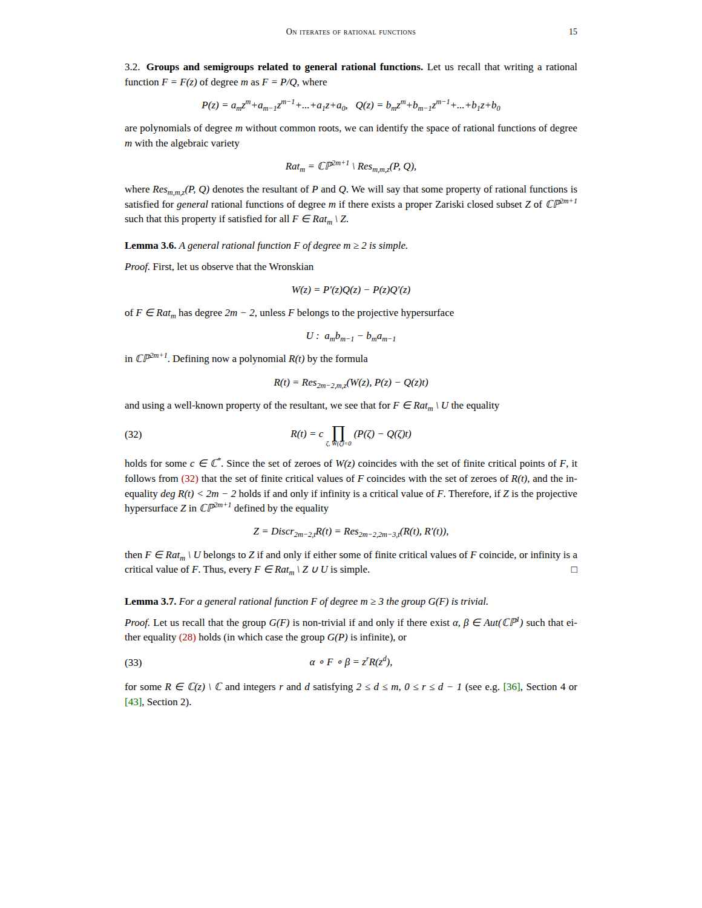On iterates of rational functions 15
3.2. Groups and semigroups related to general rational functions. Let us recall that writing a rational function F = F(z) of degree m as F = P/Q, where
P(z) = amzm+am−1zm−1+...+a1z+a0, Q(z) = bmzm+bm−1zm−1+...+b1z+b0
are polynomials of degree m without common roots, we can identify the space of rational functions of degree m with the algebraic variety
Ratm = ℂℙ2m+1 \ Resm,m,z(P, Q),
where Resm,m,z(P, Q) denotes the resultant of P and Q. We will say that some property of rational functions is satisfied for general rational functions of degree m if there exists a proper Zariski closed subset Z of ℂℙ2m+1 such that this property if satisfied for all F ∈ Ratm \ Z.
Lemma 3.6. A general rational function F of degree m ≥ 2 is simple.
Proof. First, let us observe that the Wronskian
W(z) = P′(z)Q(z) − P(z)Q′(z)
of F ∈ Ratm has degree 2m − 2, unless F belongs to the projective hypersurface
U : ambm−1 − bmam−1
in ℂℙ2m+1. Defining now a polynomial R(t) by the formula
R(t) = Res2m−2,m,z(W(z), P(z) − Q(z)t)
and using a well-known property of the resultant, we see that for F ∈ Ratm \ U the equality
(32) R(t) = c ∏ζ, W(ζ)=0 (P(ζ) − Q(ζ)t)
holds for some c ∈ ℂ*. Since the set of zeroes of W(z) coincides with the set of finite critical points of F, it follows from (32) that the set of finite critical values of F coincides with the set of zeroes of R(t), and the inequality deg R(t) < 2m − 2 holds if and only if infinity is a critical value of F. Therefore, if Z is the projective hypersurface Z in ℂℙ2m+1 defined by the equality
Z = Discr2m−2,tR(t) = Res2m−2,2m−3,t(R(t), R′(t)),
then F ∈ Ratm \ U belongs to Z if and only if either some of finite critical values of F coincide, or infinity is a critical value of F. Thus, every F ∈ Ratm \ Z ∪ U is simple. □
Lemma 3.7. For a general rational function F of degree m ≥ 3 the group G(F) is trivial.
Proof. Let us recall that the group G(F) is non-trivial if and only if there exist α, β ∈ Aut(ℂℙ1) such that either equality (28) holds (in which case the group G(P) is infinite), or
(33) α ∘ F ∘ β = zrR(zd),
for some R ∈ ℂ(z) \ ℂ and integers r and d satisfying 2 ≤ d ≤ m, 0 ≤ r ≤ d − 1 (see e.g. [36], Section 4 or [43], Section 2).